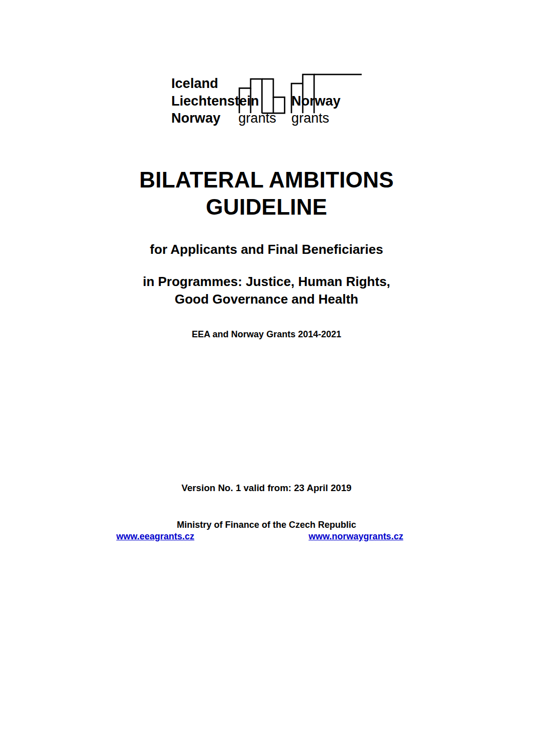BILATERAL AMBITIONS
GUIDELINE
for Applicants and Final Beneficiaries
in Programmes: Justice, Human Rights,
Good Governance and Health
EEA and Norway Grants 2014-2021
Version No. 1 valid from: 23 April 2019
Ministry of Finance of the Czech Republic
www.eeagrants.cz www.norwaygrants.cz